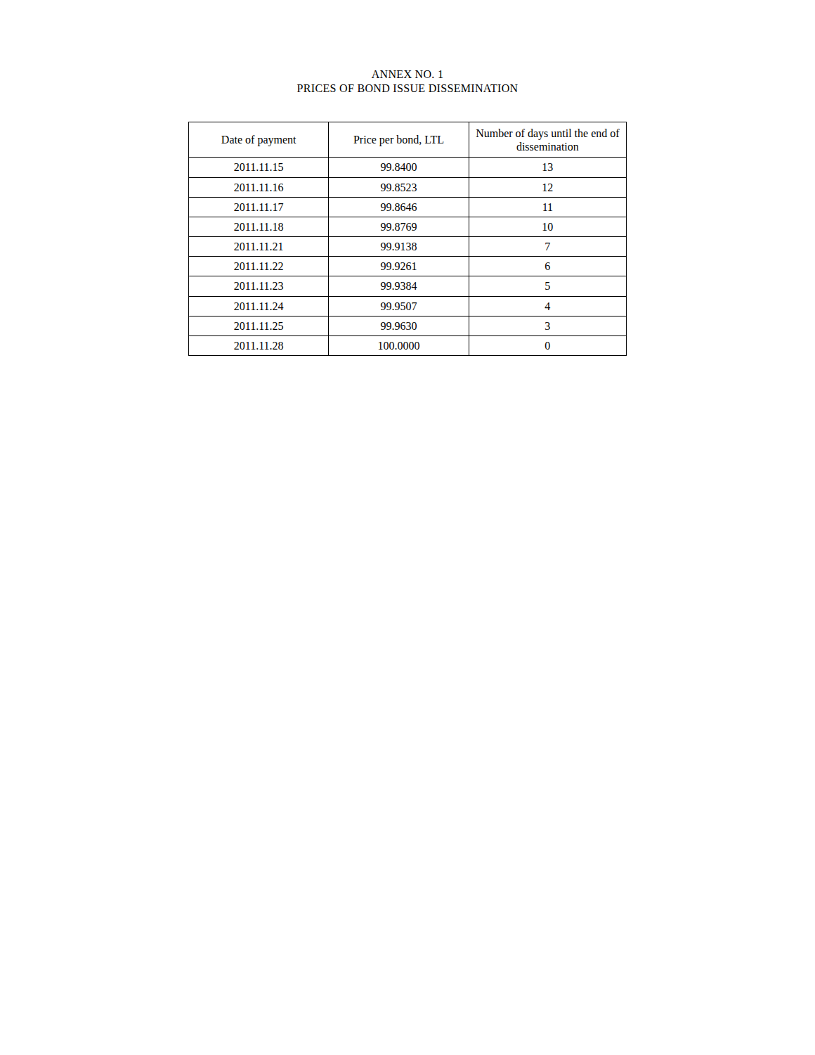ANNEX NO. 1 PRICES OF BOND ISSUE DISSEMINATION
| Date of payment | Price per bond, LTL | Number of days until the end of dissemination |
| --- | --- | --- |
| 2011.11.15 | 99.8400 | 13 |
| 2011.11.16 | 99.8523 | 12 |
| 2011.11.17 | 99.8646 | 11 |
| 2011.11.18 | 99.8769 | 10 |
| 2011.11.21 | 99.9138 | 7 |
| 2011.11.22 | 99.9261 | 6 |
| 2011.11.23 | 99.9384 | 5 |
| 2011.11.24 | 99.9507 | 4 |
| 2011.11.25 | 99.9630 | 3 |
| 2011.11.28 | 100.0000 | 0 |